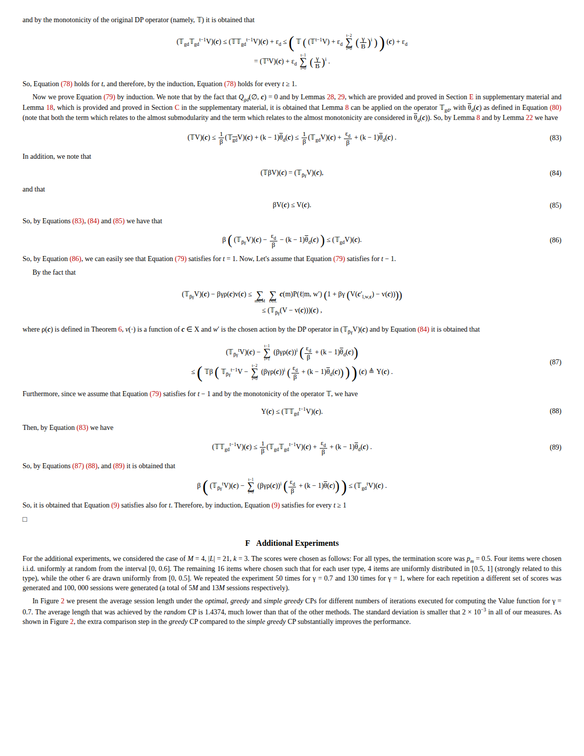and by the monotonicity of the original DP operator (namely, 𝕋) it is obtained that
(𝕋gd𝕋gdt−1V)(c) ≤ (𝕋𝕋gdt−1V)(c) + εd ≤ ( 𝕋 ( (𝕋t−1V) + εd t−2∑i=0 (γB)i ) ) (c) + εd = (𝕋tV)(c) + εd t−1∑i=0 (γB)i .
So, Equation (78) holds for t, and therefore, by the induction, Equation (78) holds for every t ≥ 1.
Now we prove Equation (79) by induction. We note that by the fact that Qgd(∅, c) = 0 and by Lemmas 28, 29, which are provided and proved in Section E in supplementary material and Lemma 18, which is provided and proved in Section C in the supplementary material, it is obtained that Lemma 8 can be applied on the operator 𝕋gd, with θd(c) as defined in Equation (80) (note that both the term which relates to the almost submodularity and the term which relates to the almost monotonicity are considered in θd(c)). So, by Lemma 8 and by Lemma 22 we have
(𝕋V)(c) ≤ 1 β(𝕋gdV)(c) + (k − 1)θd(c) ≤ 1 β(𝕋gdV)(c) + εd β + (k − 1)θd(c) .
(83)
In addition, we note that
(𝕋βV)(c) = (𝕋βγV)(c),
(84)
and that
βV(c) ≤ V(c).
(85)
So, by Equations (83), (84) and (85) we have that
β ( (𝕋βγV)(c) − εd β − (k − 1)θd(c) ) ≤ (𝕋gdV)(c).
(86)
So, by Equation (86), we can easily see that Equation (79) satisfies for t = 1. Now, Let's assume that Equation (79) satisfies for t − 1.
By the fact that
(𝕋βγV)(c) − βγρ(c)v(c) ≤ ∑m∈M ∑ℓ∈L c(m)P(ℓ|m, w′) (1 + βγ (V(c′l,w,c) − v(c)))) ≤ (𝕋βγ(V − v(c)))(c) ,
where ρ(c) is defined in Theorem 6, v(·) is a function of c ∈ X and w′ is the chosen action by the DP operator in (𝕋βγV)(c) and by Equation (84) it is obtained that
(𝕋βγtV)(c) − t−1∑i=1 (βγρ(c))i (εd β + (k − 1)θd(c)) ≤ ( 𝕋β ( 𝕋βγt−1V − t−2∑i=0 (βγρ(c))i (εd β + (k − 1)θd(c)) ) ) (c) ≜ Υ(c) .
(87)
Furthermore, since we assume that Equation (79) satisfies for t − 1 and by the monotonicity of the operator 𝕋, we have
Υ(c) ≤ (𝕋𝕋gdt−1V)(c).
(88)
Then, by Equation (83) we have
(𝕋𝕋gdt−1V)(c) ≤ 1 β(𝕋gd𝕋gdt−1V)(c) + εd β + (k − 1)θd(c) .
(89)
So, by Equations (87) (88), and (89) it is obtained that
β ( (𝕋βγtV)(c) − t−1∑i=0 (βγρ(c))i (εd β + (k − 1)θ(c)) ) ≤ (𝕋gdtV)(c) .
So, it is obtained that Equation (9) satisfies also for t. Therefore, by induction, Equation (9) satisfies for every t ≥ 1
□
F Additional Experiments
For the additional experiments, we considered the case of M = 4, |L| = 21, k = 3. The scores were chosen as follows: For all types, the termination score was pm = 0.5. Four items were chosen i.i.d. uniformly at random from the interval [0, 0.6]. The remaining 16 items where chosen such that for each user type, 4 items are uniformly distributed in [0.5, 1] (strongly related to this type), while the other 6 are drawn uniformly from [0, 0.5]. We repeated the experiment 50 times for γ = 0.7 and 130 times for γ = 1, where for each repetition a different set of scores was generated and 100, 000 sessions were generated (a total of 5M and 13M sessions respectively).
In Figure 2 we present the average session length under the optimal, greedy and simple greedy CPs for different numbers of iterations executed for computing the Value function for γ = 0.7. The average length that was achieved by the random CP is 1.4374, much lower than that of the other methods. The standard deviation is smaller that 2 × 10−3 in all of our measures. As shown in Figure 2, the extra comparison step in the greedy CP compared to the simple greedy CP substantially improves the performance.